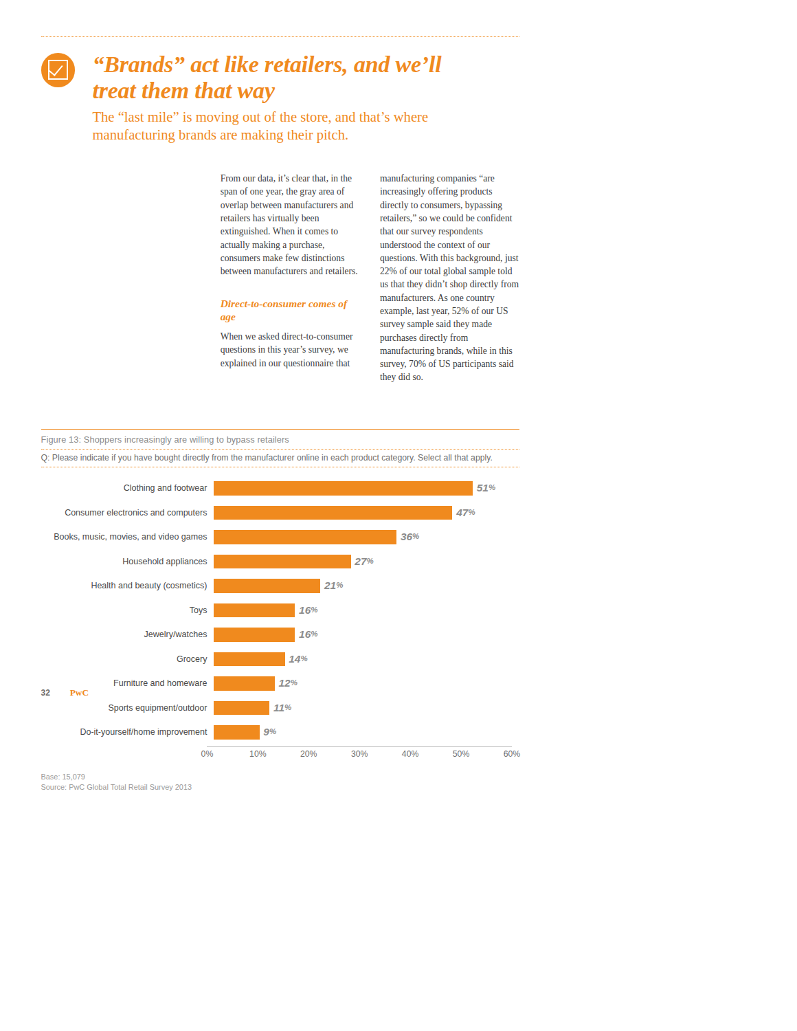“Brands” act like retailers, and we’ll treat them that way
The “last mile” is moving out of the store, and that’s where manufacturing brands are making their pitch.
From our data, it’s clear that, in the span of one year, the gray area of overlap between manufacturers and retailers has virtually been extinguished. When it comes to actually making a purchase, consumers make few distinctions between manufacturers and retailers.
Direct-to-consumer comes of age
When we asked direct-to-consumer questions in this year’s survey, we explained in our questionnaire that
manufacturing companies “are increasingly offering products directly to consumers, bypassing retailers,” so we could be confident that our survey respondents understood the context of our questions. With this background, just 22% of our total global sample told us that they didn’t shop directly from manufacturers. As one country example, last year, 52% of our US survey sample said they made purchases directly from manufacturing brands, while in this survey, 70% of US participants said they did so.
Figure 13: Shoppers increasingly are willing to bypass retailers
Q: Please indicate if you have bought directly from the manufacturer online in each product category. Select all that apply.
Clothing and footwear
51%
Consumer electronics and computers
47%
Books, music, movies, and video games
36%
Household appliances
27%
Health and beauty (cosmetics)
21%
Toys
16%
Jewelry/watches
16%
Grocery
14%
Furniture and homeware
12%
Sports equipment/outdoor
11%
Do-it-yourself/home improvement
9%
0% 10% 20% 30% 40% 50% 60%
Base: 15,079
Source: PwC Global Total Retail Survey 2013
32 PwC